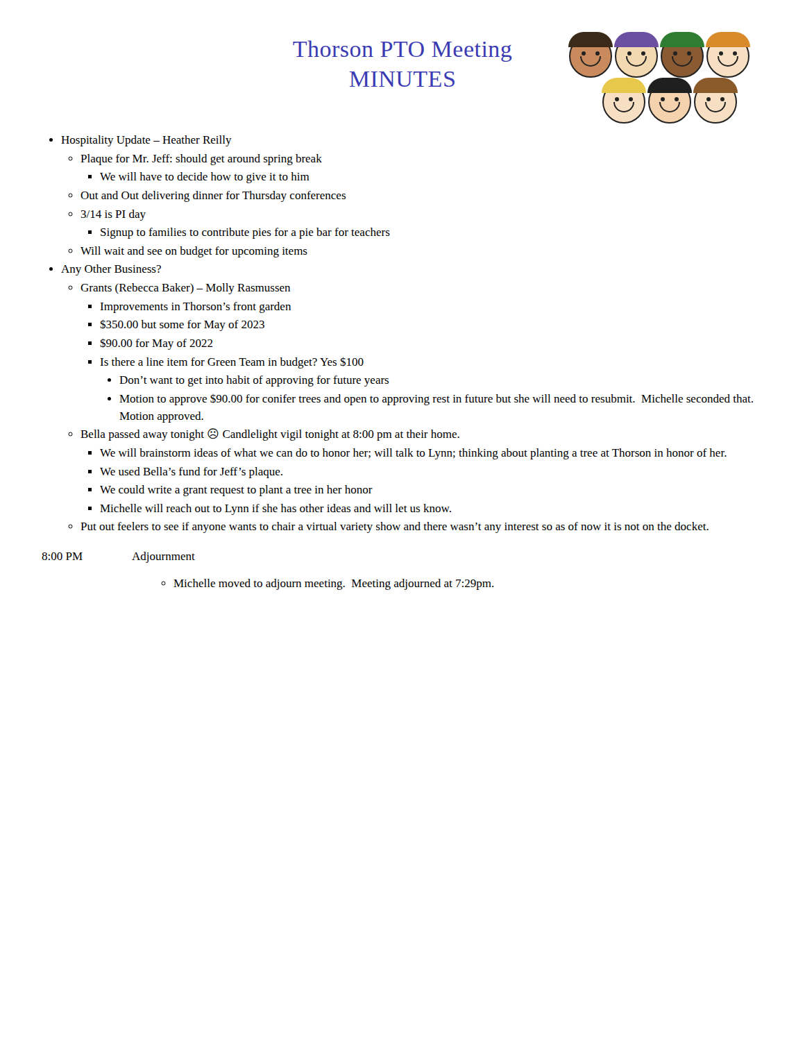Thorson PTO Meeting
MINUTES
Hospitality Update – Heather Reilly
Plaque for Mr. Jeff: should get around spring break
We will have to decide how to give it to him
Out and Out delivering dinner for Thursday conferences
3/14 is PI day
Signup to families to contribute pies for a pie bar for teachers
Will wait and see on budget for upcoming items
Any Other Business?
Grants (Rebecca Baker) – Molly Rasmussen
Improvements in Thorson’s front garden
$350.00 but some for May of 2023
$90.00 for May of 2022
Is there a line item for Green Team in budget? Yes $100
Don’t want to get into habit of approving for future years
Motion to approve $90.00 for conifer trees and open to approving rest in future but she will need to resubmit. Michelle seconded that. Motion approved.
Bella passed away tonight ☹ Candlelight vigil tonight at 8:00 pm at their home.
We will brainstorm ideas of what we can do to honor her; will talk to Lynn; thinking about planting a tree at Thorson in honor of her.
We used Bella’s fund for Jeff’s plaque.
We could write a grant request to plant a tree in her honor
Michelle will reach out to Lynn if she has other ideas and will let us know.
Put out feelers to see if anyone wants to chair a virtual variety show and there wasn’t any interest so as of now it is not on the docket.
8:00 PM
Adjournment
Michelle moved to adjourn meeting. Meeting adjourned at 7:29pm.